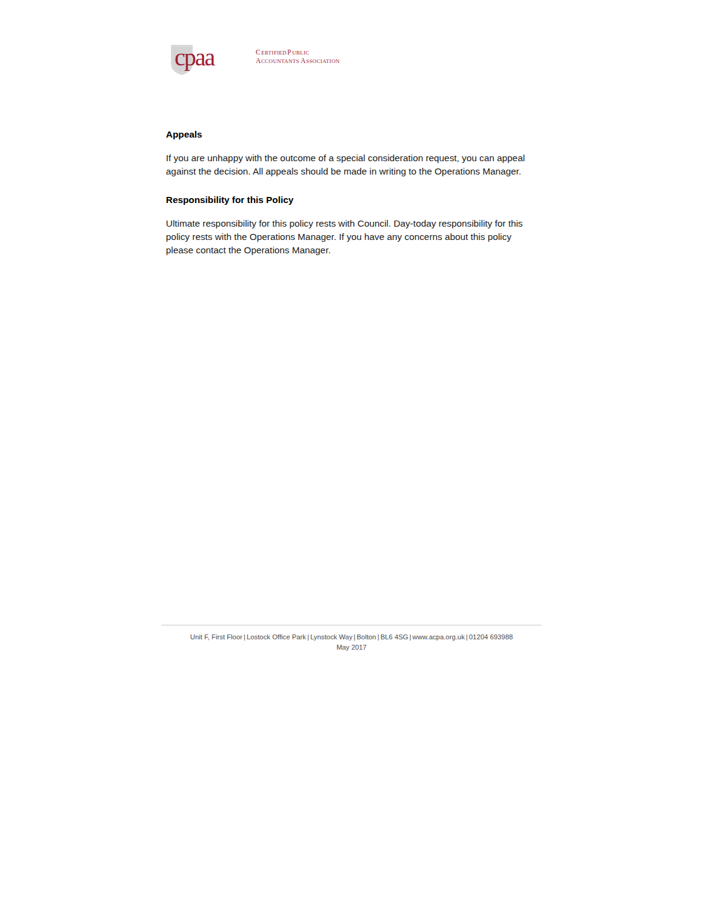cpaa C ERTIFIED P UBLIC A CCOUNTANTS A SSOCIATION
Appeals
If you are unhappy with the outcome of a special consideration request, you can appeal against the decision. All appeals should be made in writing to the Operations Manager.
Responsibility for this Policy
Ultimate responsibility for this policy rests with Council. Day-today responsibility for this policy rests with the Operations Manager. If you have any concerns about this policy please contact the Operations Manager.
Unit F, First Floor|Lostock Office Park|Lynstock Way|Bolton|BL6 4SG|www.acpa.org.uk|01204 693988
May 2017